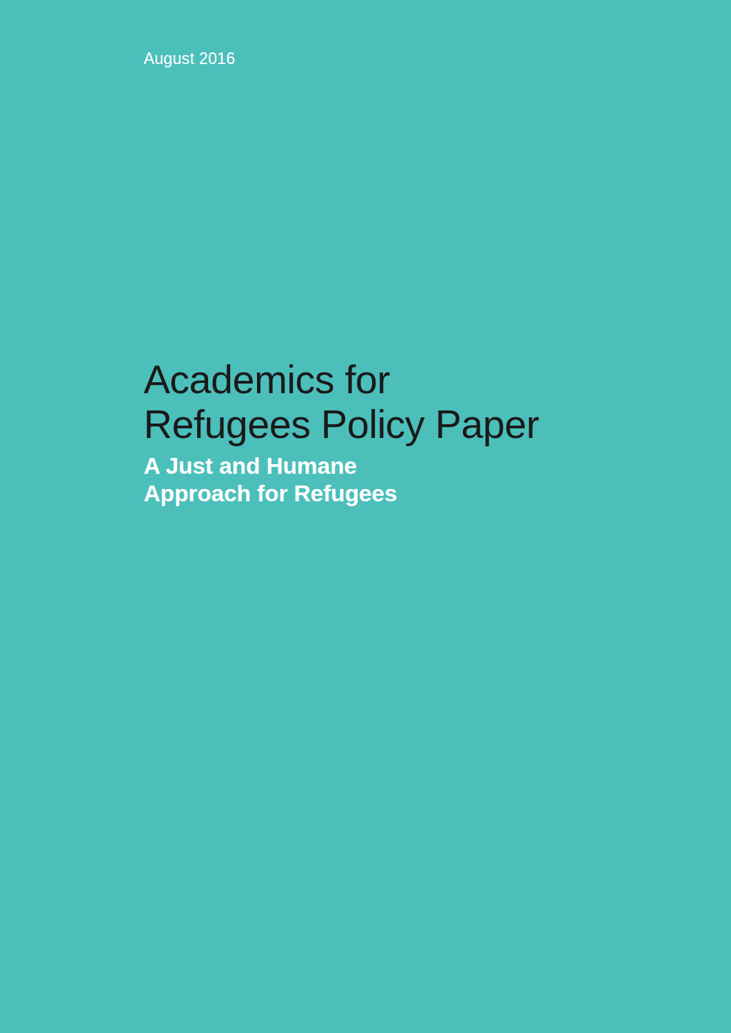August 2016
Academics for
Refugees Policy Paper
A Just and Humane
Approach for Refugees